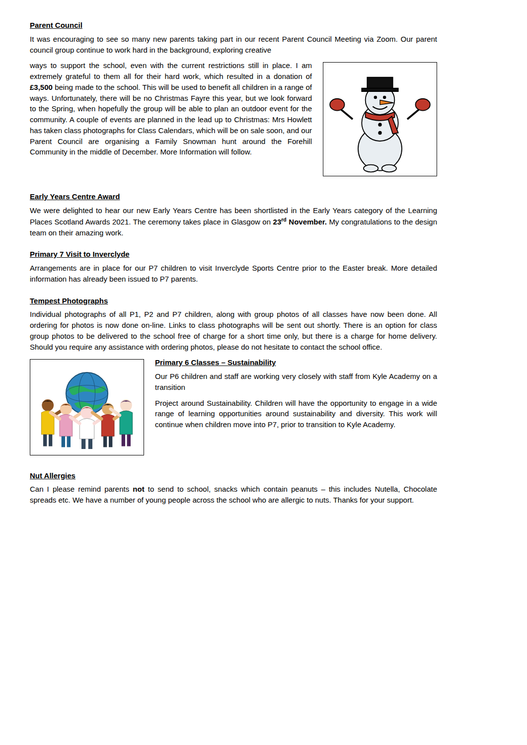Parent Council
It was encouraging to see so many new parents taking part in our recent Parent Council Meeting via Zoom. Our parent council group continue to work hard in the background, exploring creative
ways to support the school, even with the current restrictions still in place. I am extremely grateful to them all for their hard work, which resulted in a donation of £3,500 being made to the school. This will be used to benefit all children in a range of ways. Unfortunately, there will be no Christmas Fayre this year, but we look forward to the Spring, when hopefully the group will be able to plan an outdoor event for the community. A couple of events are planned in the lead up to Christmas: Mrs Howlett has taken class photographs for Class Calendars, which will be on sale soon, and our Parent Council are organising a Family Snowman hunt around the Forehill Community in the middle of December. More Information will follow.
Early Years Centre Award
We were delighted to hear our new Early Years Centre has been shortlisted in the Early Years category of the Learning Places Scotland Awards 2021. The ceremony takes place in Glasgow on 23rd November. My congratulations to the design team on their amazing work.
Primary 7 Visit to Inverclyde
Arrangements are in place for our P7 children to visit Inverclyde Sports Centre prior to the Easter break. More detailed information has already been issued to P7 parents.
Tempest Photographs
Individual photographs of all P1, P2 and P7 children, along with group photos of all classes have now been done. All ordering for photos is now done on-line. Links to class photographs will be sent out shortly. There is an option for class group photos to be delivered to the school free of charge for a short time only, but there is a charge for home delivery. Should you require any assistance with ordering photos, please do not hesitate to contact the school office.
Primary 6 Classes – Sustainability
Our P6 children and staff are working very closely with staff from Kyle Academy on a transition
Project around Sustainability. Children will have the opportunity to engage in a wide range of learning opportunities around sustainability and diversity. This work will continue when children move into P7, prior to transition to Kyle Academy.
Nut Allergies
Can I please remind parents not to send to school, snacks which contain peanuts – this includes Nutella, Chocolate spreads etc. We have a number of young people across the school who are allergic to nuts. Thanks for your support.